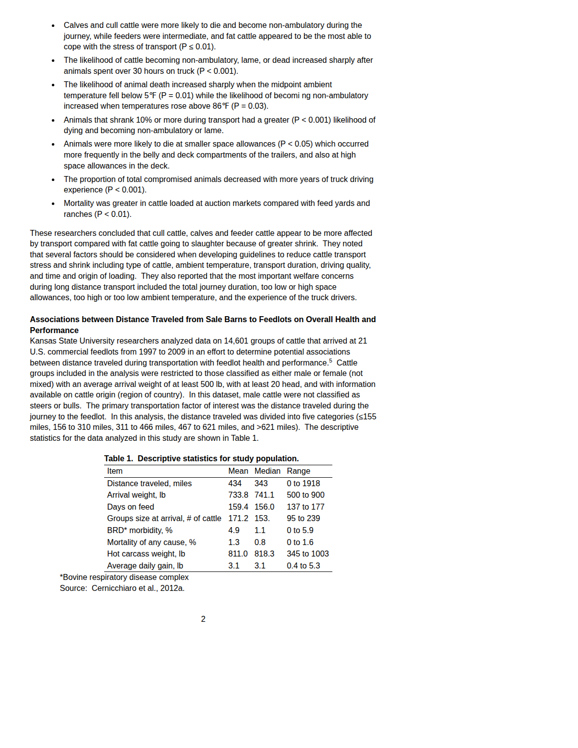Calves and cull cattle were more likely to die and become non-ambulatory during the journey, while feeders were intermediate, and fat cattle appeared to be the most able to cope with the stress of transport (P ≤ 0.01).
The likelihood of cattle becoming non-ambulatory, lame, or dead increased sharply after animals spent over 30 hours on truck (P < 0.001).
The likelihood of animal death increased sharply when the midpoint ambient temperature fell below 5℉ (P = 0.01) while the likelihood of becomi ng non-ambulatory increased when temperatures rose above 86℉ (P = 0.03).
Animals that shrank 10% or more during transport had a greater (P < 0.001) likelihood of dying and becoming non-ambulatory or lame.
Animals were more likely to die at smaller space allowances (P < 0.05) which occurred more frequently in the belly and deck compartments of the trailers, and also at high space allowances in the deck.
The proportion of total compromised animals decreased with more years of truck driving experience (P < 0.001).
Mortality was greater in cattle loaded at auction markets compared with feed yards and ranches (P < 0.01).
These researchers concluded that cull cattle, calves and feeder cattle appear to be more affected by transport compared with fat cattle going to slaughter because of greater shrink. They noted that several factors should be considered when developing guidelines to reduce cattle transport stress and shrink including type of cattle, ambient temperature, transport duration, driving quality, and time and origin of loading. They also reported that the most important welfare concerns during long distance transport included the total journey duration, too low or high space allowances, too high or too low ambient temperature, and the experience of the truck drivers.
Associations between Distance Traveled from Sale Barns to Feedlots on Overall Health and Performance
Kansas State University researchers analyzed data on 14,601 groups of cattle that arrived at 21 U.S. commercial feedlots from 1997 to 2009 in an effort to determine potential associations between distance traveled during transportation with feedlot health and performance.5 Cattle groups included in the analysis were restricted to those classified as either male or female (not mixed) with an average arrival weight of at least 500 lb, with at least 20 head, and with information available on cattle origin (region of country). In this dataset, male cattle were not classified as steers or bulls. The primary transportation factor of interest was the distance traveled during the journey to the feedlot. In this analysis, the distance traveled was divided into five categories (≤155 miles, 156 to 310 miles, 311 to 466 miles, 467 to 621 miles, and >621 miles). The descriptive statistics for the data analyzed in this study are shown in Table 1.
Table 1. Descriptive statistics for study population.
| Item | Mean | Median | Range |
| --- | --- | --- | --- |
| Distance traveled, miles | 434 | 343 | 0 to 1918 |
| Arrival weight, lb | 733.8 | 741.1 | 500 to 900 |
| Days on feed | 159.4 | 156.0 | 137 to 177 |
| Groups size at arrival, # of cattle | 171.2 | 153. | 95 to 239 |
| BRD* morbidity, % | 4.9 | 1.1 | 0 to 5.9 |
| Mortality of any cause, % | 1.3 | 0.8 | 0 to 1.6 |
| Hot carcass weight, lb | 811.0 | 818.3 | 345 to 1003 |
| Average daily gain, lb | 3.1 | 3.1 | 0.4 to 5.3 |
*Bovine respiratory disease complex
Source: Cernicchiaro et al., 2012a.
2